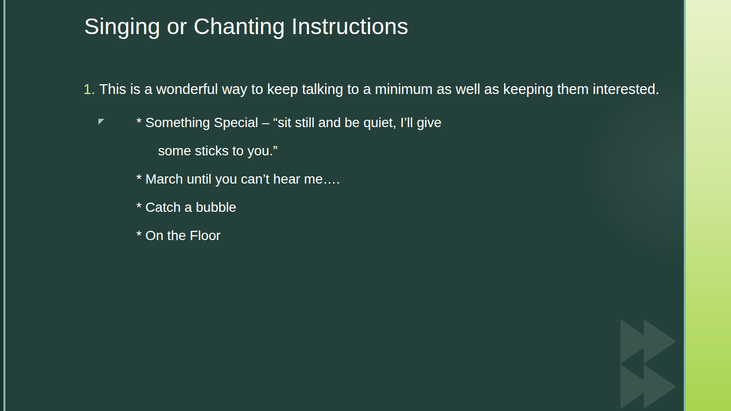Singing or Chanting Instructions
This is a wonderful way to keep talking to a minimum as well as keeping them interested.
* Something Special – “sit still and be quiet, I’ll give
some sticks to you.”
* March until you can’t hear me….
* Catch a bubble
* On the Floor